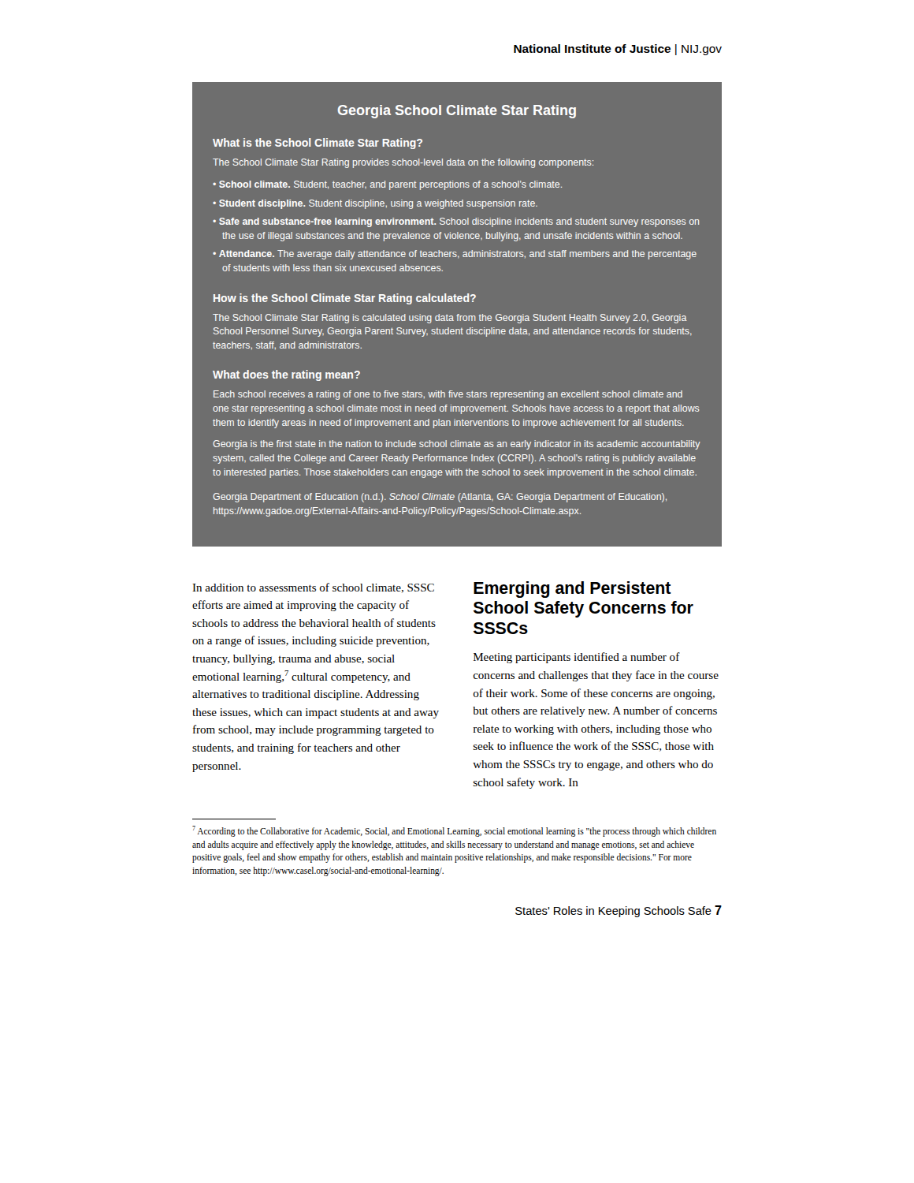National Institute of Justice | NIJ.gov
Georgia School Climate Star Rating
What is the School Climate Star Rating?
The School Climate Star Rating provides school-level data on the following components:
School climate. Student, teacher, and parent perceptions of a school's climate.
Student discipline. Student discipline, using a weighted suspension rate.
Safe and substance-free learning environment. School discipline incidents and student survey responses on the use of illegal substances and the prevalence of violence, bullying, and unsafe incidents within a school.
Attendance. The average daily attendance of teachers, administrators, and staff members and the percentage of students with less than six unexcused absences.
How is the School Climate Star Rating calculated?
The School Climate Star Rating is calculated using data from the Georgia Student Health Survey 2.0, Georgia School Personnel Survey, Georgia Parent Survey, student discipline data, and attendance records for students, teachers, staff, and administrators.
What does the rating mean?
Each school receives a rating of one to five stars, with five stars representing an excellent school climate and one star representing a school climate most in need of improvement. Schools have access to a report that allows them to identify areas in need of improvement and plan interventions to improve achievement for all students.
Georgia is the first state in the nation to include school climate as an early indicator in its academic accountability system, called the College and Career Ready Performance Index (CCRPI). A school's rating is publicly available to interested parties. Those stakeholders can engage with the school to seek improvement in the school climate.
Georgia Department of Education (n.d.). School Climate (Atlanta, GA: Georgia Department of Education), https://www.gadoe.org/External-Affairs-and-Policy/Policy/Pages/School-Climate.aspx.
In addition to assessments of school climate, SSSC efforts are aimed at improving the capacity of schools to address the behavioral health of students on a range of issues, including suicide prevention, truancy, bullying, trauma and abuse, social emotional learning,7 cultural competency, and alternatives to traditional discipline. Addressing these issues, which can impact students at and away from school, may include programming targeted to students, and training for teachers and other personnel.
Emerging and Persistent School Safety Concerns for SSSCs
Meeting participants identified a number of concerns and challenges that they face in the course of their work. Some of these concerns are ongoing, but others are relatively new. A number of concerns relate to working with others, including those who seek to influence the work of the SSSC, those with whom the SSSCs try to engage, and others who do school safety work. In
7 According to the Collaborative for Academic, Social, and Emotional Learning, social emotional learning is "the process through which children and adults acquire and effectively apply the knowledge, attitudes, and skills necessary to understand and manage emotions, set and achieve positive goals, feel and show empathy for others, establish and maintain positive relationships, and make responsible decisions." For more information, see http://www.casel.org/social-and-emotional-learning/.
States' Roles in Keeping Schools Safe 7